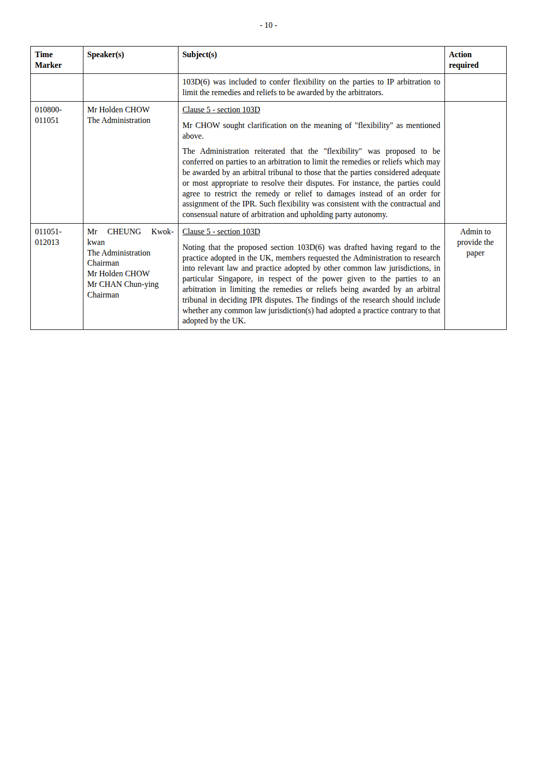- 10 -
| Time Marker | Speaker(s) | Subject(s) | Action required |
| --- | --- | --- | --- |
| | | 103D(6) was included to confer flexibility on the parties to IP arbitration to limit the remedies and reliefs to be awarded by the arbitrators. | |
| 010800-011051 | Mr Holden CHOW The Administration | Clause 5 - section 103D Mr CHOW sought clarification on the meaning of "flexibility" as mentioned above. The Administration reiterated that the "flexibility" was proposed to be conferred on parties to an arbitration to limit the remedies or reliefs which may be awarded by an arbitral tribunal to those that the parties considered adequate or most appropriate to resolve their disputes. For instance, the parties could agree to restrict the remedy or relief to damages instead of an order for assignment of the IPR. Such flexibility was consistent with the contractual and consensual nature of arbitration and upholding party autonomy. | |
| 011051-012013 | Mr CHEUNG Kwok-kwan The Administration Chairman Mr Holden CHOW Mr CHAN Chun-ying Chairman | Clause 5 - section 103D Noting that the proposed section 103D(6) was drafted having regard to the practice adopted in the UK, members requested the Administration to research into relevant law and practice adopted by other common law jurisdictions, in particular Singapore, in respect of the power given to the parties to an arbitration in limiting the remedies or reliefs being awarded by an arbitral tribunal in deciding IPR disputes. The findings of the research should include whether any common law jurisdiction(s) had adopted a practice contrary to that adopted by the UK. | Admin to provide the paper |